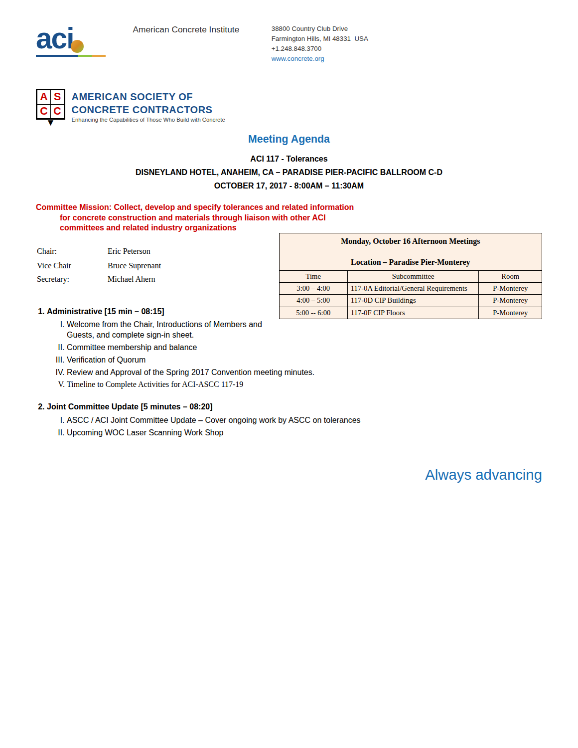aci
American Concrete Institute
38800 Country Club Drive
Farmington Hills, MI 48331 USA
+1.248.848.3700
www.concrete.org
| A | S |
| C | C |
▼
AMERICAN SOCIETY OF
CONCRETE CONTRACTORS
Enhancing the Capabilities of Those Who Build with Concrete
Meeting Agenda
ACI 117 - Tolerances
DISNEYLAND HOTEL, ANAHEIM, CA – PARADISE PIER-PACIFIC BALLROOM C-D
OCTOBER 17, 2017 - 8:00AM – 11:30AM
Committee Mission: Collect, develop and specify tolerances and related information
for concrete construction and materials through liaison with other ACI
committees and related industry organizations
| Chair: | Eric Peterson |
| Monday, October 16 Afternoon Meetings Location – Paradise Pier-Monterey |
| --- |
| Time | Subcommittee | Room |
| 3:00 – 4:00 | 117-0A Editorial/General Requirements | P-Monterey |
| 4:00 – 5:00 | 117-0D CIP Buildings | P-Monterey |
| 5:00 -- 6:00 | 117-0F CIP Floors | P-Monterey |
| Vice Chair | Bruce Suprenant |
| Secretary: | Michael Ahern |
Administrative [15 min – 08:15]
Welcome from the Chair, Introductions of Members and Guests, and complete sign-in sheet.
Committee membership and balance
Verification of Quorum
Review and Approval of the Spring 2017 Convention meeting minutes.
Timeline to Complete Activities for ACI-ASCC 117-19
Joint Committee Update [5 minutes – 08:20]
ASCC / ACI Joint Committee Update – Cover ongoing work by ASCC on tolerances
Upcoming WOC Laser Scanning Work Shop
Always advancing